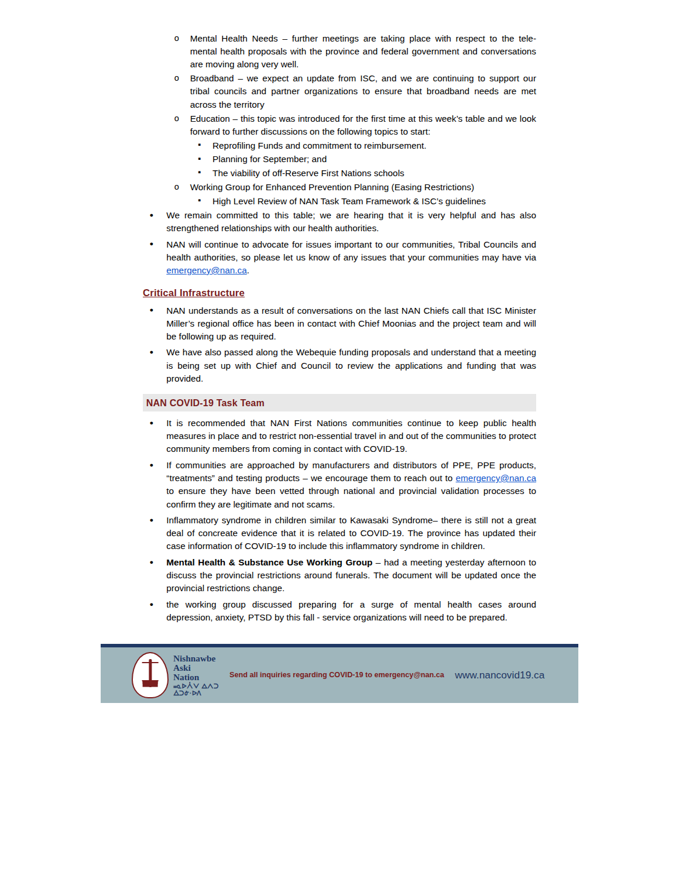Mental Health Needs – further meetings are taking place with respect to the tele-mental health proposals with the province and federal government and conversations are moving along very well.
Broadband – we expect an update from ISC, and we are continuing to support our tribal councils and partner organizations to ensure that broadband needs are met across the territory
Education – this topic was introduced for the first time at this week’s table and we look forward to further discussions on the following topics to start:
Reprofiling Funds and commitment to reimbursement.
Planning for September; and
The viability of off-Reserve First Nations schools
Working Group for Enhanced Prevention Planning (Easing Restrictions)
High Level Review of NAN Task Team Framework & ISC’s guidelines
We remain committed to this table; we are hearing that it is very helpful and has also strengthened relationships with our health authorities.
NAN will continue to advocate for issues important to our communities, Tribal Councils and health authorities, so please let us know of any issues that your communities may have via emergency@nan.ca.
Critical Infrastructure
NAN understands as a result of conversations on the last NAN Chiefs call that ISC Minister Miller’s regional office has been in contact with Chief Moonias and the project team and will be following up as required.
We have also passed along the Webequie funding proposals and understand that a meeting is being set up with Chief and Council to review the applications and funding that was provided.
NAN COVID-19 Task Team
It is recommended that NAN First Nations communities continue to keep public health measures in place and to restrict non-essential travel in and out of the communities to protect community members from coming in contact with COVID-19.
If communities are approached by manufacturers and distributors of PPE, PPE products, “treatments” and testing products – we encourage them to reach out to emergency@nan.ca to ensure they have been vetted through national and provincial validation processes to confirm they are legitimate and not scams.
Inflammatory syndrome in children similar to Kawasaki Syndrome– there is still not a great deal of concreate evidence that it is related to COVID-19. The province has updated their case information of COVID-19 to include this inflammatory syndrome in children.
Mental Health & Substance Use Working Group – had a meeting yesterday afternoon to discuss the provincial restrictions around funerals. The document will be updated once the provincial restrictions change.
the working group discussed preparing for a surge of mental health cases around depression, anxiety, PTSD by this fall - service organizations will need to be prepared.
Nishnawbe
Aski Nation
᐀ᓇᐅᐰᐯ ᐃᐱᑐ ᐄᑐᓁ·ᐅᐱ
Send all inquiries regarding COVID-19 to emergency@nan.ca
www.nancovid19.ca